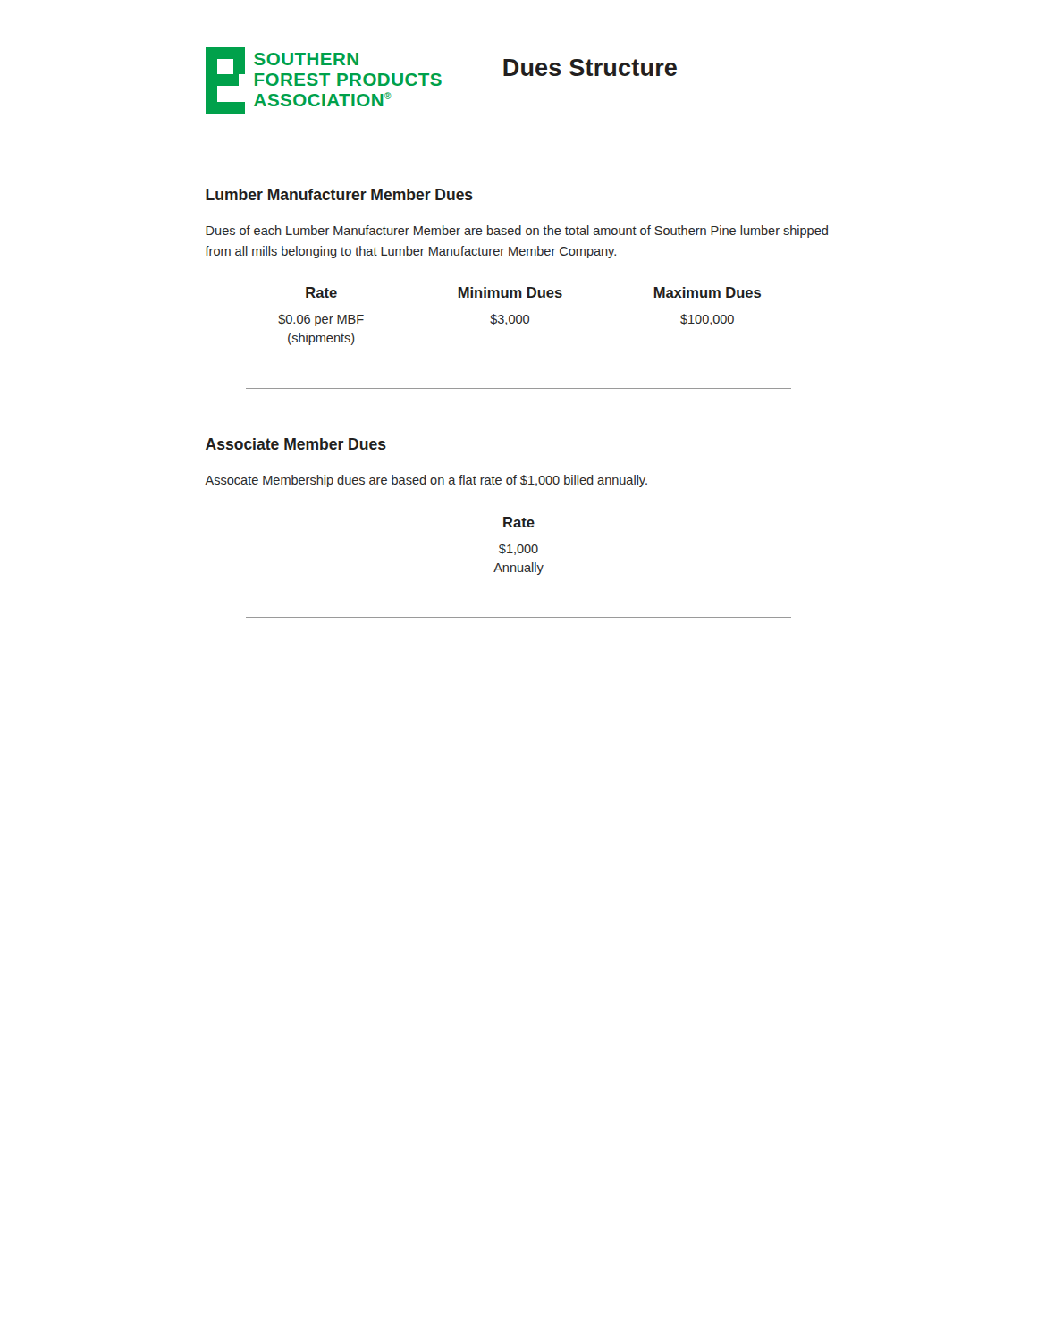Southern
Forest Products
Association®
Dues Structure
Lumber Manufacturer Member Dues
Dues of each Lumber Manufacturer Member are based on the total amount of Southern Pine lumber shipped from all mills belonging to that Lumber Manufacturer Member Company.
| Rate | Minimum Dues | Maximum Dues |
| --- | --- | --- |
| $0.06 per MBF (shipments) | $3,000 | $100,000 |
Associate Member Dues
Assocate Membership dues are based on a flat rate of $1,000 billed annually.
| Rate |
| --- |
| $1,000 Annually |